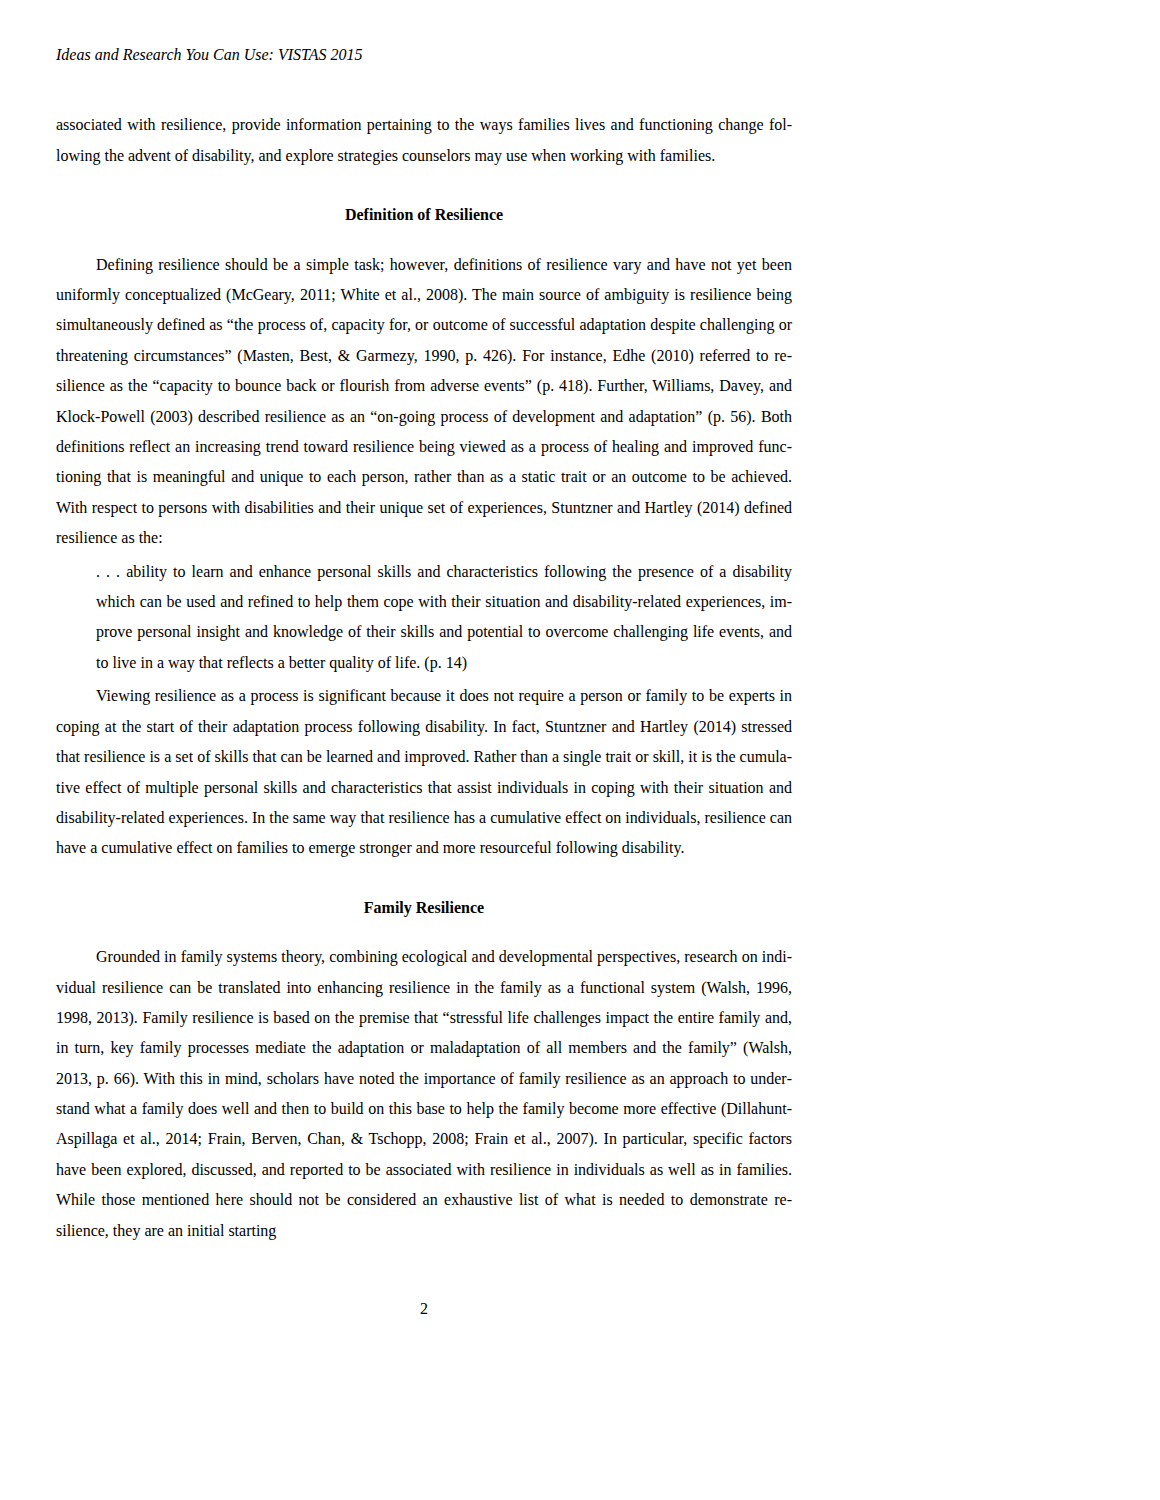Ideas and Research You Can Use: VISTAS 2015
associated with resilience, provide information pertaining to the ways families lives and functioning change following the advent of disability, and explore strategies counselors may use when working with families.
Definition of Resilience
Defining resilience should be a simple task; however, definitions of resilience vary and have not yet been uniformly conceptualized (McGeary, 2011; White et al., 2008). The main source of ambiguity is resilience being simultaneously defined as “the process of, capacity for, or outcome of successful adaptation despite challenging or threatening circumstances” (Masten, Best, & Garmezy, 1990, p. 426). For instance, Edhe (2010) referred to resilience as the “capacity to bounce back or flourish from adverse events” (p. 418). Further, Williams, Davey, and Klock-Powell (2003) described resilience as an “on-going process of development and adaptation” (p. 56). Both definitions reflect an increasing trend toward resilience being viewed as a process of healing and improved functioning that is meaningful and unique to each person, rather than as a static trait or an outcome to be achieved. With respect to persons with disabilities and their unique set of experiences, Stuntzner and Hartley (2014) defined resilience as the:
. . . ability to learn and enhance personal skills and characteristics following the presence of a disability which can be used and refined to help them cope with their situation and disability-related experiences, improve personal insight and knowledge of their skills and potential to overcome challenging life events, and to live in a way that reflects a better quality of life. (p. 14)
Viewing resilience as a process is significant because it does not require a person or family to be experts in coping at the start of their adaptation process following disability. In fact, Stuntzner and Hartley (2014) stressed that resilience is a set of skills that can be learned and improved. Rather than a single trait or skill, it is the cumulative effect of multiple personal skills and characteristics that assist individuals in coping with their situation and disability-related experiences. In the same way that resilience has a cumulative effect on individuals, resilience can have a cumulative effect on families to emerge stronger and more resourceful following disability.
Family Resilience
Grounded in family systems theory, combining ecological and developmental perspectives, research on individual resilience can be translated into enhancing resilience in the family as a functional system (Walsh, 1996, 1998, 2013). Family resilience is based on the premise that “stressful life challenges impact the entire family and, in turn, key family processes mediate the adaptation or maladaptation of all members and the family” (Walsh, 2013, p. 66). With this in mind, scholars have noted the importance of family resilience as an approach to understand what a family does well and then to build on this base to help the family become more effective (Dillahunt-Aspillaga et al., 2014; Frain, Berven, Chan, & Tschopp, 2008; Frain et al., 2007). In particular, specific factors have been explored, discussed, and reported to be associated with resilience in individuals as well as in families. While those mentioned here should not be considered an exhaustive list of what is needed to demonstrate resilience, they are an initial starting
2